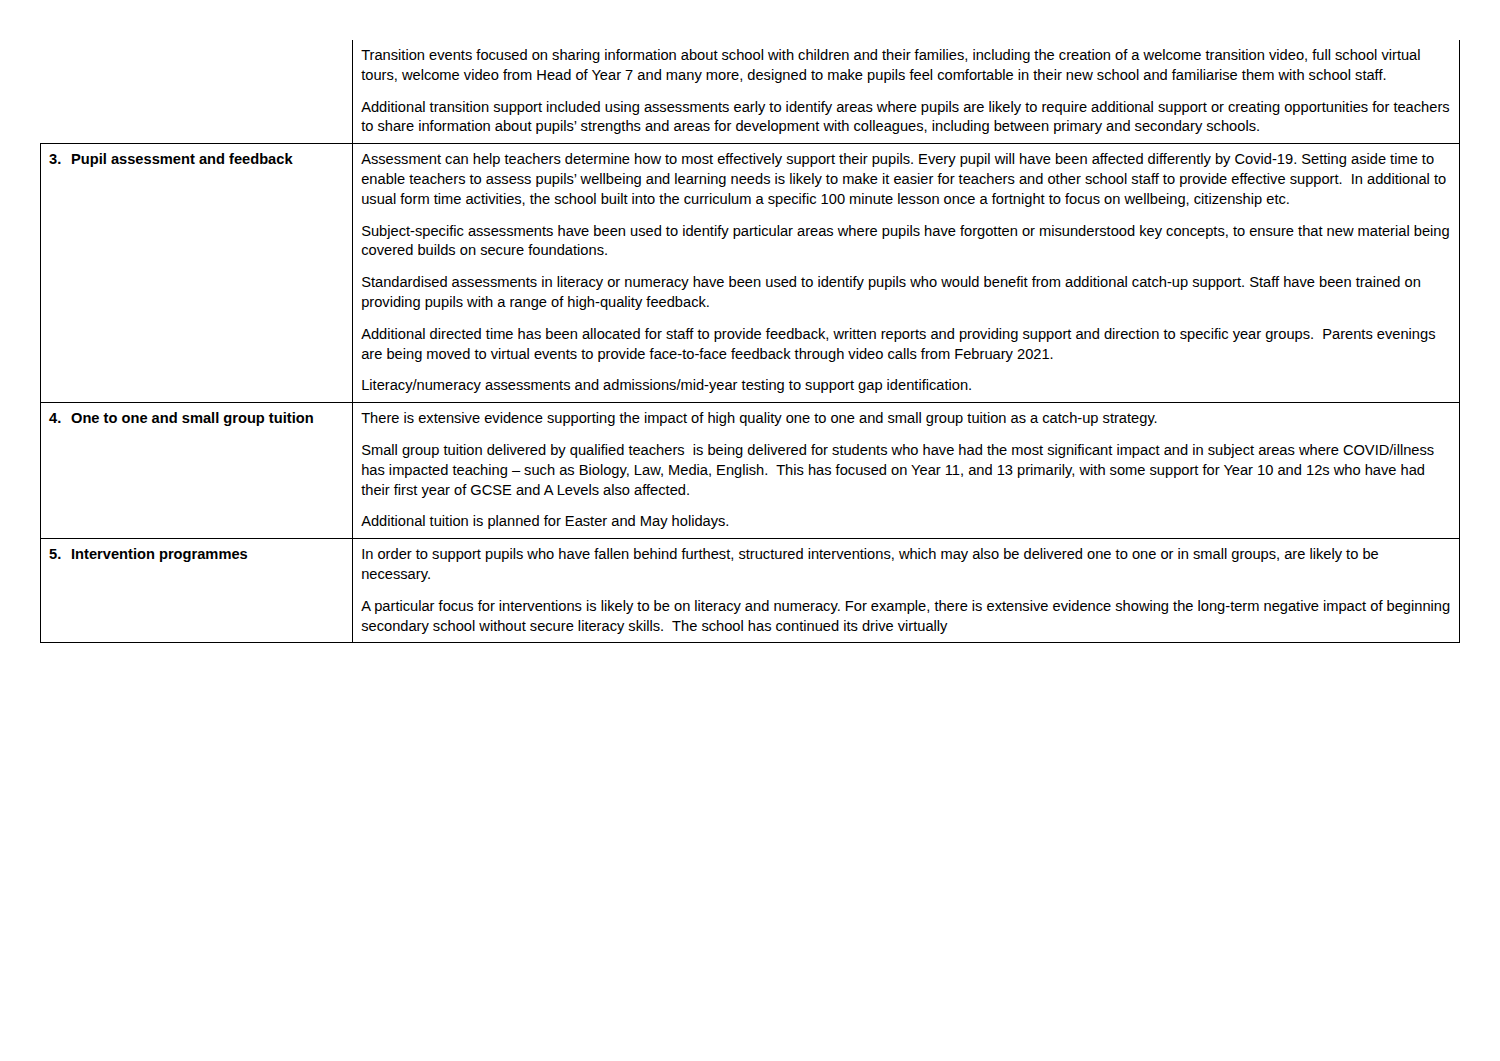| | Transition events focused on sharing information about school with children and their families, including the creation of a welcome transition video, full school virtual tours, welcome video from Head of Year 7 and many more, designed to make pupils feel comfortable in their new school and familiarise them with school staff. Additional transition support included using assessments early to identify areas where pupils are likely to require additional support or creating opportunities for teachers to share information about pupils’ strengths and areas for development with colleagues, including between primary and secondary schools. |
| 3. Pupil assessment and feedback | Assessment can help teachers determine how to most effectively support their pupils. Every pupil will have been affected differently by Covid-19. Setting aside time to enable teachers to assess pupils’ wellbeing and learning needs is likely to make it easier for teachers and other school staff to provide effective support. In additional to usual form time activities, the school built into the curriculum a specific 100 minute lesson once a fortnight to focus on wellbeing, citizenship etc. Subject-specific assessments have been used to identify particular areas where pupils have forgotten or misunderstood key concepts, to ensure that new material being covered builds on secure foundations. Standardised assessments in literacy or numeracy have been used to identify pupils who would benefit from additional catch-up support. Staff have been trained on providing pupils with a range of high-quality feedback. Additional directed time has been allocated for staff to provide feedback, written reports and providing support and direction to specific year groups. Parents evenings are being moved to virtual events to provide face-to-face feedback through video calls from February 2021. Literacy/numeracy assessments and admissions/mid-year testing to support gap identification. |
| 4. One to one and small group tuition | There is extensive evidence supporting the impact of high quality one to one and small group tuition as a catch-up strategy. Small group tuition delivered by qualified teachers is being delivered for students who have had the most significant impact and in subject areas where COVID/illness has impacted teaching – such as Biology, Law, Media, English. This has focused on Year 11, and 13 primarily, with some support for Year 10 and 12s who have had their first year of GCSE and A Levels also affected. Additional tuition is planned for Easter and May holidays. |
| 5. Intervention programmes | In order to support pupils who have fallen behind furthest, structured interventions, which may also be delivered one to one or in small groups, are likely to be necessary. A particular focus for interventions is likely to be on literacy and numeracy. For example, there is extensive evidence showing the long-term negative impact of beginning secondary school without secure literacy skills. The school has continued its drive virtually |